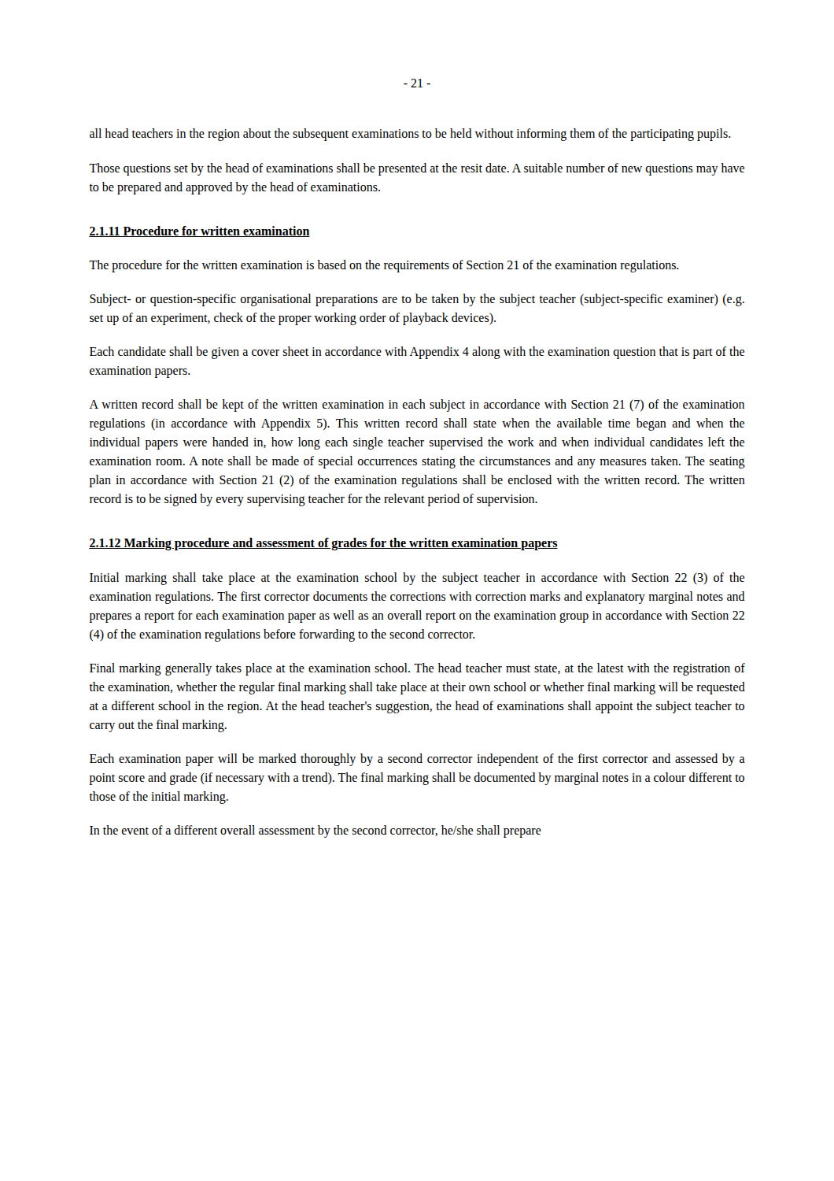- 21 -
all head teachers in the region about the subsequent examinations to be held without informing them of the participating pupils.
Those questions set by the head of examinations shall be presented at the resit date. A suitable number of new questions may have to be prepared and approved by the head of examinations.
2.1.11 Procedure for written examination
The procedure for the written examination is based on the requirements of Section 21 of the examination regulations.
Subject- or question-specific organisational preparations are to be taken by the subject teacher (subject-specific examiner) (e.g. set up of an experiment, check of the proper working order of playback devices).
Each candidate shall be given a cover sheet in accordance with Appendix 4 along with the examination question that is part of the examination papers.
A written record shall be kept of the written examination in each subject in accordance with Section 21 (7) of the examination regulations (in accordance with Appendix 5). This written record shall state when the available time began and when the individual papers were handed in, how long each single teacher supervised the work and when individual candidates left the examination room. A note shall be made of special occurrences stating the circumstances and any measures taken. The seating plan in accordance with Section 21 (2) of the examination regulations shall be enclosed with the written record. The written record is to be signed by every supervising teacher for the relevant period of supervision.
2.1.12 Marking procedure and assessment of grades for the written examination papers
Initial marking shall take place at the examination school by the subject teacher in accordance with Section 22 (3) of the examination regulations. The first corrector documents the corrections with correction marks and explanatory marginal notes and prepares a report for each examination paper as well as an overall report on the examination group in accordance with Section 22 (4) of the examination regulations before forwarding to the second corrector.
Final marking generally takes place at the examination school. The head teacher must state, at the latest with the registration of the examination, whether the regular final marking shall take place at their own school or whether final marking will be requested at a different school in the region. At the head teacher's suggestion, the head of examinations shall appoint the subject teacher to carry out the final marking.
Each examination paper will be marked thoroughly by a second corrector independent of the first corrector and assessed by a point score and grade (if necessary with a trend). The final marking shall be documented by marginal notes in a colour different to those of the initial marking.
In the event of a different overall assessment by the second corrector, he/she shall prepare